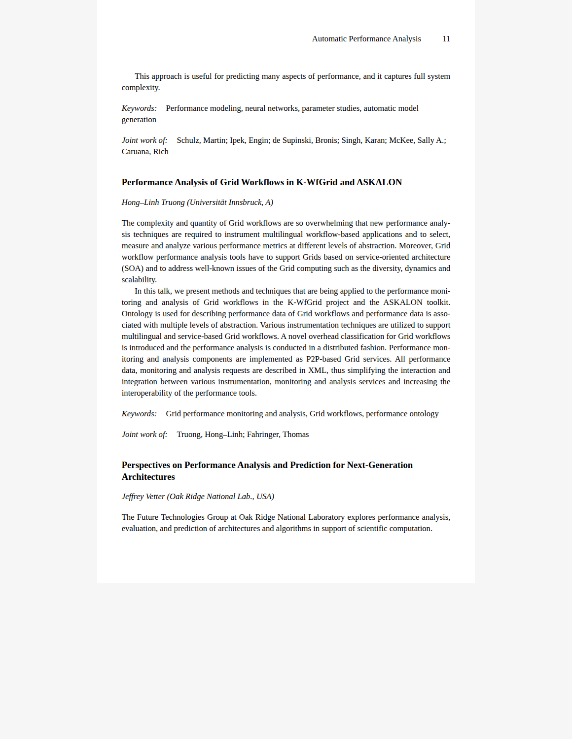Automatic Performance Analysis 11
This approach is useful for predicting many aspects of performance, and it captures full system complexity.
Keywords: Performance modeling, neural networks, parameter studies, automatic model generation
Joint work of: Schulz, Martin; Ipek, Engin; de Supinski, Bronis; Singh, Karan; McKee, Sally A.; Caruana, Rich
Performance Analysis of Grid Workflows in K-WfGrid and ASKALON
Hong–Linh Truong (Universität Innsbruck, A)
The complexity and quantity of Grid workflows are so overwhelming that new performance analysis techniques are required to instrument multilingual workflow-based applications and to select, measure and analyze various performance metrics at different levels of abstraction. Moreover, Grid workflow performance analysis tools have to support Grids based on service-oriented architecture (SOA) and to address well-known issues of the Grid computing such as the diversity, dynamics and scalability.
In this talk, we present methods and techniques that are being applied to the performance monitoring and analysis of Grid workflows in the K-WfGrid project and the ASKALON toolkit. Ontology is used for describing performance data of Grid workflows and performance data is associated with multiple levels of abstraction. Various instrumentation techniques are utilized to support multilingual and service-based Grid workflows. A novel overhead classification for Grid workflows is introduced and the performance analysis is conducted in a distributed fashion. Performance monitoring and analysis components are implemented as P2P-based Grid services. All performance data, monitoring and analysis requests are described in XML, thus simplifying the interaction and integration between various instrumentation, monitoring and analysis services and increasing the interoperability of the performance tools.
Keywords: Grid performance monitoring and analysis, Grid workflows, performance ontology
Joint work of: Truong, Hong–Linh; Fahringer, Thomas
Perspectives on Performance Analysis and Prediction for Next-Generation Architectures
Jeffrey Vetter (Oak Ridge National Lab., USA)
The Future Technologies Group at Oak Ridge National Laboratory explores performance analysis, evaluation, and prediction of architectures and algorithms in support of scientific computation.